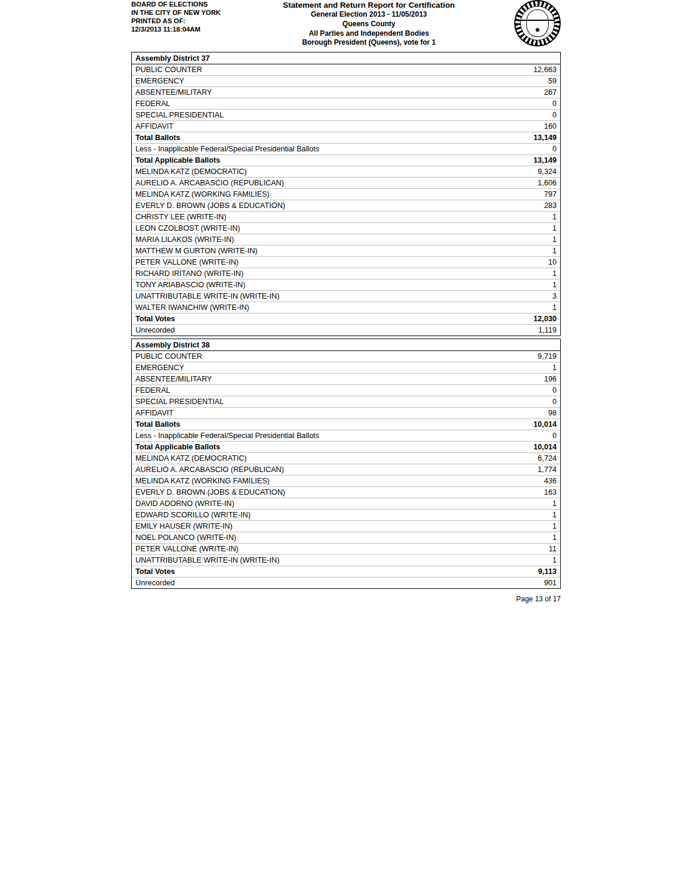BOARD OF ELECTIONS
IN THE CITY OF NEW YORK
PRINTED AS OF:
12/3/2013 11:18:04AM
Statement and Return Report for Certification
General Election 2013 - 11/05/2013
Queens County
All Parties and Independent Bodies
Borough President (Queens), vote for 1
Assembly District 37
| PUBLIC COUNTER | 12,663 |
| EMERGENCY | 59 |
| ABSENTEE/MILITARY | 267 |
| FEDERAL | 0 |
| SPECIAL PRESIDENTIAL | 0 |
| AFFIDAVIT | 160 |
| Total Ballots | 13,149 |
| Less - Inapplicable Federal/Special Presidential Ballots | 0 |
| Total Applicable Ballots | 13,149 |
| MELINDA KATZ (DEMOCRATIC) | 9,324 |
| AURELIO A. ARCABASCIO (REPUBLICAN) | 1,606 |
| MELINDA KATZ (WORKING FAMILIES) | 797 |
| EVERLY D. BROWN (JOBS & EDUCATION) | 283 |
| CHRISTY LEE (WRITE-IN) | 1 |
| LEON CZOLBOST (WRITE-IN) | 1 |
| MARIA LILAKOS (WRITE-IN) | 1 |
| MATTHEW M GURTON (WRITE-IN) | 1 |
| PETER VALLONE (WRITE-IN) | 10 |
| RICHARD IRITANO (WRITE-IN) | 1 |
| TONY ARIABASCIO (WRITE-IN) | 1 |
| UNATTRIBUTABLE WRITE-IN (WRITE-IN) | 3 |
| WALTER IWANCHIW (WRITE-IN) | 1 |
| Total Votes | 12,030 |
| Unrecorded | 1,119 |
Assembly District 38
| PUBLIC COUNTER | 9,719 |
| EMERGENCY | 1 |
| ABSENTEE/MILITARY | 196 |
| FEDERAL | 0 |
| SPECIAL PRESIDENTIAL | 0 |
| AFFIDAVIT | 98 |
| Total Ballots | 10,014 |
| Less - Inapplicable Federal/Special Presidential Ballots | 0 |
| Total Applicable Ballots | 10,014 |
| MELINDA KATZ (DEMOCRATIC) | 6,724 |
| AURELIO A. ARCABASCIO (REPUBLICAN) | 1,774 |
| MELINDA KATZ (WORKING FAMILIES) | 436 |
| EVERLY D. BROWN (JOBS & EDUCATION) | 163 |
| DAVID ADORNO (WRITE-IN) | 1 |
| EDWARD SCORILLO (WRITE-IN) | 1 |
| EMILY HAUSER (WRITE-IN) | 1 |
| NOEL POLANCO (WRITE-IN) | 1 |
| PETER VALLONE (WRITE-IN) | 11 |
| UNATTRIBUTABLE WRITE-IN (WRITE-IN) | 1 |
| Total Votes | 9,113 |
| Unrecorded | 901 |
Page 13 of 17